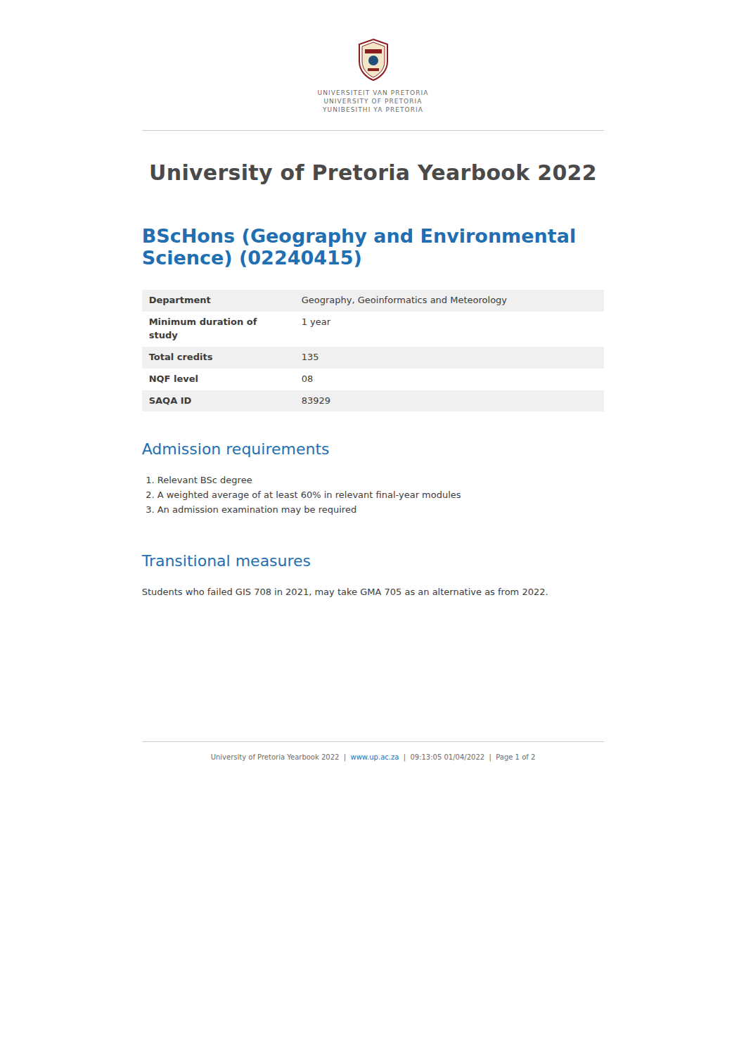UNIVERSITEIT VAN PRETORIA
UNIVERSITY OF PRETORIA
YUNIBESITHI YA PRETORIA
University of Pretoria Yearbook 2022
BScHons (Geography and Environmental Science) (02240415)
| Department | Geography, Geoinformatics and Meteorology |
| Minimum duration of study | 1 year |
| Total credits | 135 |
| NQF level | 08 |
| SAQA ID | 83929 |
Admission requirements
Relevant BSc degree
A weighted average of at least 60% in relevant final-year modules
An admission examination may be required
Transitional measures
Students who failed GIS 708 in 2021, may take GMA 705 as an alternative as from 2022.
University of Pretoria Yearbook 2022 | www.up.ac.za | 09:13:05 01/04/2022 | Page 1 of 2